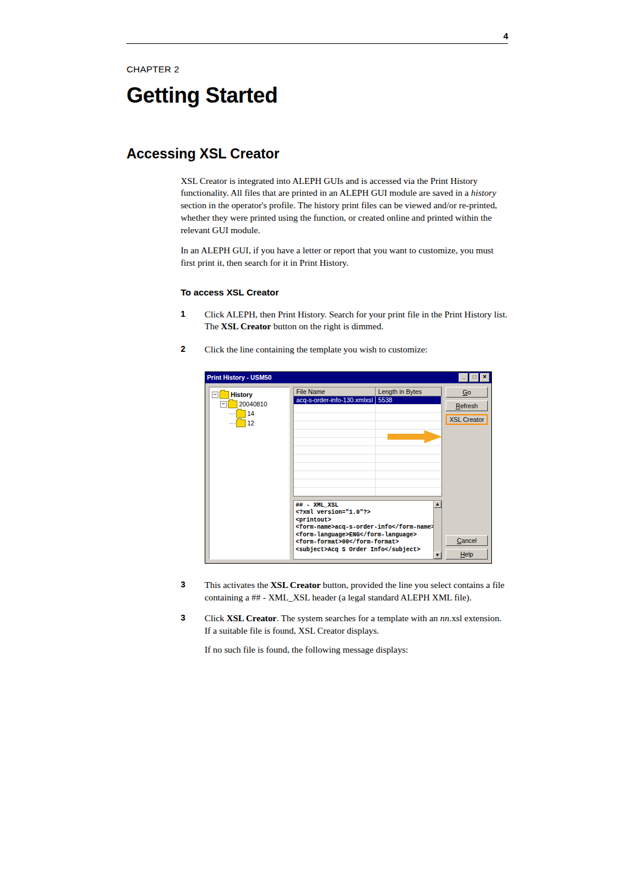4
CHAPTER 2
Getting Started
Accessing XSL Creator
XSL Creator is integrated into ALEPH GUIs and is accessed via the Print History functionality. All files that are printed in an ALEPH GUI module are saved in a history section in the operator's profile. The history print files can be viewed and/or re-printed, whether they were printed using the function, or created online and printed within the relevant GUI module.
In an ALEPH GUI, if you have a letter or report that you want to customize, you must first print it, then search for it in Print History.
To access XSL Creator
Click ALEPH, then Print History. Search for your print file in the Print History list. The XSL Creator button on the right is dimmed.
Click the line containing the template you wish to customize:
Print History - USM50 _ □ ✕
− History
− 20040810
14
12
File Name
Length in Bytes
acq-s-order-info-130.xmlxsl
5538
## - XML_XSL
<?xml version="1.0"?>
<printout>
<form-name>acq-s-order-info</form-name>
<form-language>ENG</form-language>
<form-format>00</form-format>
<subject>Acq S Order Info</subject>
▲
▼
Go
Refresh
XSL Creator
Cancel
Help
This activates the XSL Creator button, provided the line you select contains a file containing a ## - XML_XSL header (a legal standard ALEPH XML file).
Click XSL Creator. The system searches for a template with an nn.xsl extension. If a suitable file is found, XSL Creator displays.
If no such file is found, the following message displays: